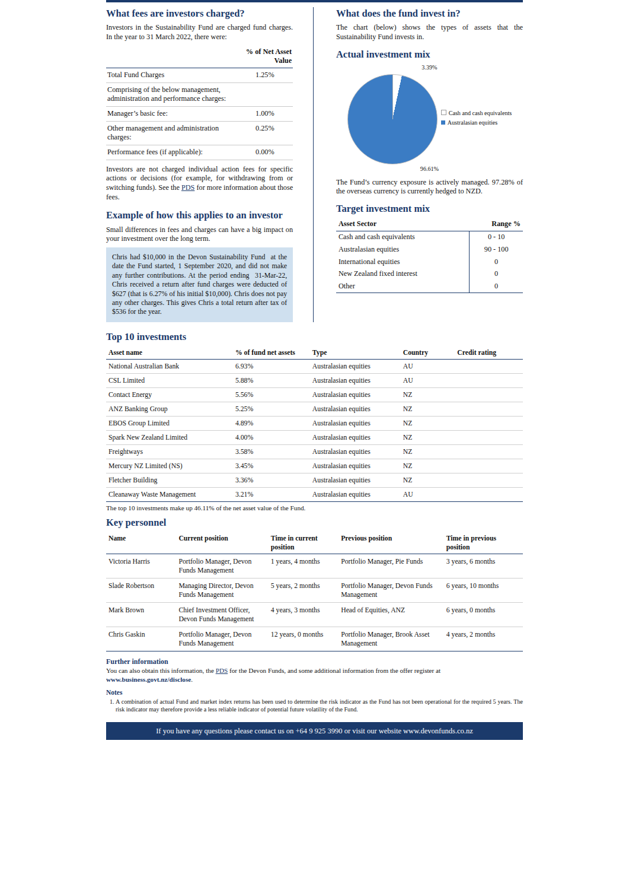What fees are investors charged?
Investors in the Sustainability Fund are charged fund charges. In the year to 31 March 2022, there were:
| | % of Net Asset Value |
| --- | --- |
| Total Fund Charges | 1.25% |
| Comprising of the below management, administration and performance charges: | |
| Manager’s basic fee: | 1.00% |
| Other management and administration charges: | 0.25% |
| Performance fees (if applicable): | 0.00% |
Investors are not charged individual action fees for specific actions or decisions (for example, for withdrawing from or switching funds). See the PDS for more information about those fees.
Example of how this applies to an investor
Small differences in fees and charges can have a big impact on your investment over the long term.
Chris had $10,000 in the Devon Sustainability Fund at the date the Fund started, 1 September 2020, and did not make any further contributions. At the period ending 31-Mar-22, Chris received a return after fund charges were deducted of $627 (that is 6.27% of his initial $10,000). Chris does not pay any other charges. This gives Chris a total return after tax of $536 for the year.
What does the fund invest in?
The chart (below) shows the types of assets that the Sustainability Fund invests in.
Actual investment mix
3.39%
Cash and cash equivalents
Australasian equities
96.61%
The Fund’s currency exposure is actively managed. 97.28% of the overseas currency is currently hedged to NZD.
Target investment mix
| Asset Sector | Range % |
| --- | --- |
| Cash and cash equivalents | 0 - 10 |
| Australasian equities | 90 - 100 |
| International equities | 0 |
| New Zealand fixed interest | 0 |
| Other | 0 |
Top 10 investments
| Asset name | % of fund net assets | Type | Country | Credit rating |
| --- | --- | --- | --- | --- |
| National Australian Bank | 6.93% | Australasian equities | AU | |
| CSL Limited | 5.88% | Australasian equities | AU | |
| Contact Energy | 5.56% | Australasian equities | NZ | |
| ANZ Banking Group | 5.25% | Australasian equities | NZ | |
| EBOS Group Limited | 4.89% | Australasian equities | NZ | |
| Spark New Zealand Limited | 4.00% | Australasian equities | NZ | |
| Freightways | 3.58% | Australasian equities | NZ | |
| Mercury NZ Limited (NS) | 3.45% | Australasian equities | NZ | |
| Fletcher Building | 3.36% | Australasian equities | NZ | |
| Cleanaway Waste Management | 3.21% | Australasian equities | AU | |
The top 10 investments make up 46.11% of the net asset value of the Fund.
Key personnel
| Name | Current position | Time in current position | Previous position | Time in previous position |
| --- | --- | --- | --- | --- |
| Victoria Harris | Portfolio Manager, Devon Funds Management | 1 years, 4 months | Portfolio Manager, Pie Funds | 3 years, 6 months |
| Slade Robertson | Managing Director, Devon Funds Management | 5 years, 2 months | Portfolio Manager, Devon Funds Management | 6 years, 10 months |
| Mark Brown | Chief Investment Officer, Devon Funds Management | 4 years, 3 months | Head of Equities, ANZ | 6 years, 0 months |
| Chris Gaskin | Portfolio Manager, Devon Funds Management | 12 years, 0 months | Portfolio Manager, Brook Asset Management | 4 years, 2 months |
Further information
You can also obtain this information, the PDS for the Devon Funds, and some additional information from the offer register at www.business.govt.nz/disclose.
Notes
A combination of actual Fund and market index returns has been used to determine the risk indicator as the Fund has not been operational for the required 5 years. The risk indicator may therefore provide a less reliable indicator of potential future volatility of the Fund.
If you have any questions please contact us on +64 9 925 3990 or visit our website www.devonfunds.co.nz